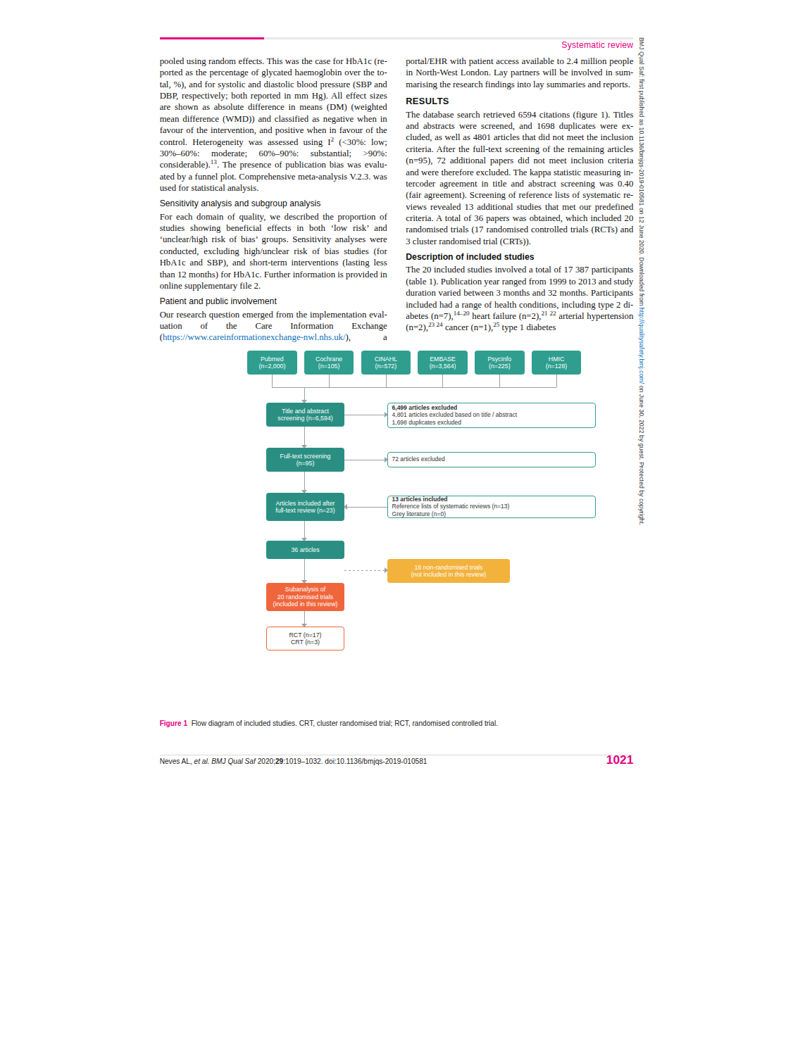Systematic review
pooled using random effects. This was the case for HbA1c (reported as the percentage of glycated haemoglobin over the total, %), and for systolic and diastolic blood pressure (SBP and DBP, respectively; both reported in mm Hg). All effect sizes are shown as absolute difference in means (DM) (weighted mean difference (WMD)) and classified as negative when in favour of the intervention, and positive when in favour of the control. Heterogeneity was assessed using I2 (<30%: low; 30%–60%: moderate; 60%–90%: substantial; >90%: considerable).13. The presence of publication bias was evaluated by a funnel plot. Comprehensive meta-analysis V.2.3. was used for statistical analysis.
Sensitivity analysis and subgroup analysis
For each domain of quality, we described the proportion of studies showing beneficial effects in both ‘low risk’ and ‘unclear/high risk of bias’ groups. Sensitivity analyses were conducted, excluding high/unclear risk of bias studies (for HbA1c and SBP), and short-term interventions (lasting less than 12 months) for HbA1c. Further information is provided in online supplementary file 2.
Patient and public involvement
Our research question emerged from the implementation evaluation of the Care Information Exchange (https://www.careinformationexchange-nwl.nhs.uk/), a portal/EHR with patient access available to 2.4 million people in North-West London. Lay partners will be involved in summarising the research findings into lay summaries and reports.
RESULTS
The database search retrieved 6594 citations (figure 1). Titles and abstracts were screened, and 1698 duplicates were excluded, as well as 4801 articles that did not meet the inclusion criteria. After the full-text screening of the remaining articles (n=95), 72 additional papers did not meet inclusion criteria and were therefore excluded. The kappa statistic measuring intercoder agreement in title and abstract screening was 0.40 (fair agreement). Screening of reference lists of systematic reviews revealed 13 additional studies that met our predefined criteria. A total of 36 papers was obtained, which included 20 randomised trials (17 randomised controlled trials (RCTs) and 3 cluster randomised trial (CRTs)).
Description of included studies
The 20 included studies involved a total of 17 387 participants (table 1). Publication year ranged from 1999 to 2013 and study duration varied between 3 months and 32 months. Participants included had a range of health conditions, including type 2 diabetes (n=7),14–20 heart failure (n=2),21 22 arterial hypertension (n=2),23 24 cancer (n=1),25 type 1 diabetes
Pubmed
(n=2,000)
Cochrane
(n=105)
CINAHL
(n=572)
EMBASE
(n=3,564)
PsycInfo
(n=225)
HMIC
(n=128)
Title and abstract
screening (n=6,594)
6,499 articles excluded
4,801 articles excluded based on title / abstract
1,698 duplicates excluded
Full-text screening
(n=95)
72 articles excluded
Articles included after
full-text review (n=23)
13 articles included
Reference lists of systematic reviews (n=13)
Grey literature (n=0)
36 articles
16 non-randomised trials
(not included in this review)
Subanalysis of
20 randomised trials
(included in this review)
RCT (n=17)
CRT (n=3)
Figure 1 Flow diagram of included studies. CRT, cluster randomised trial; RCT, randomised controlled trial.
Neves AL, et al. BMJ Qual Saf 2020;29:1019–1032. doi:10.1136/bmjqs-2019-010581
1021
BMJ Qual Saf: first published as 10.1136/bmjqs-2019-010581 on 12 June 2020. Downloaded from http://qualitysafety.bmj.com/ on June 30, 2022 by guest. Protected by copyright.